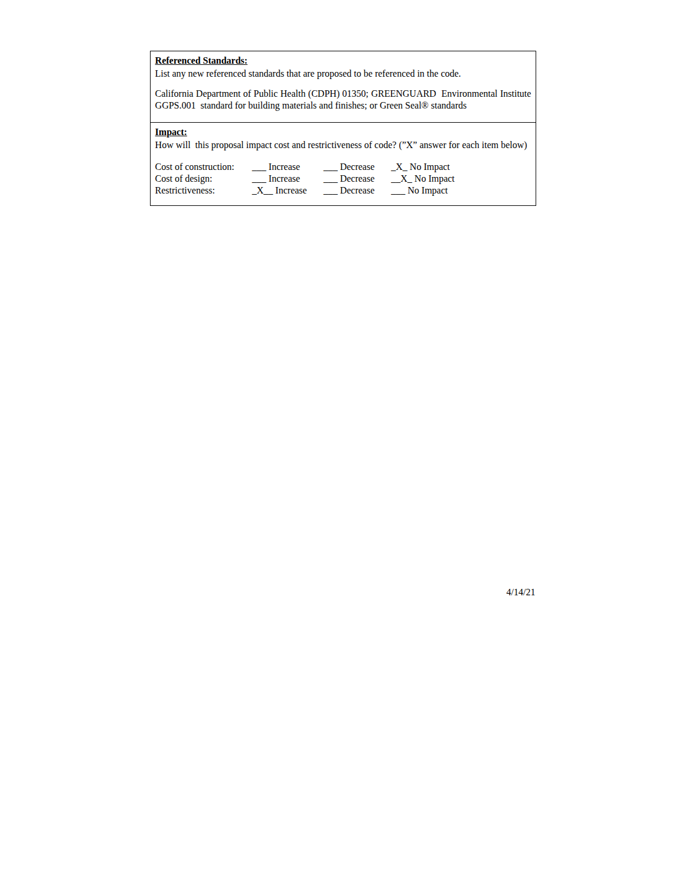Referenced Standards:
List any new referenced standards that are proposed to be referenced in the code.
California Department of Public Health (CDPH) 01350; GREENGUARD Environmental Institute GGPS.001 standard for building materials and finishes; or Green Seal® standards
Impact:
How will this proposal impact cost and restrictiveness of code? (”X” answer for each item below)
| Cost of construction: | ___ Increase | ___ Decrease | _X_ No Impact |
| Cost of design: | ___ Increase | ___ Decrease | __X_ No Impact |
| Restrictiveness: | _X__ Increase | ___ Decrease | ___ No Impact |
4/14/21